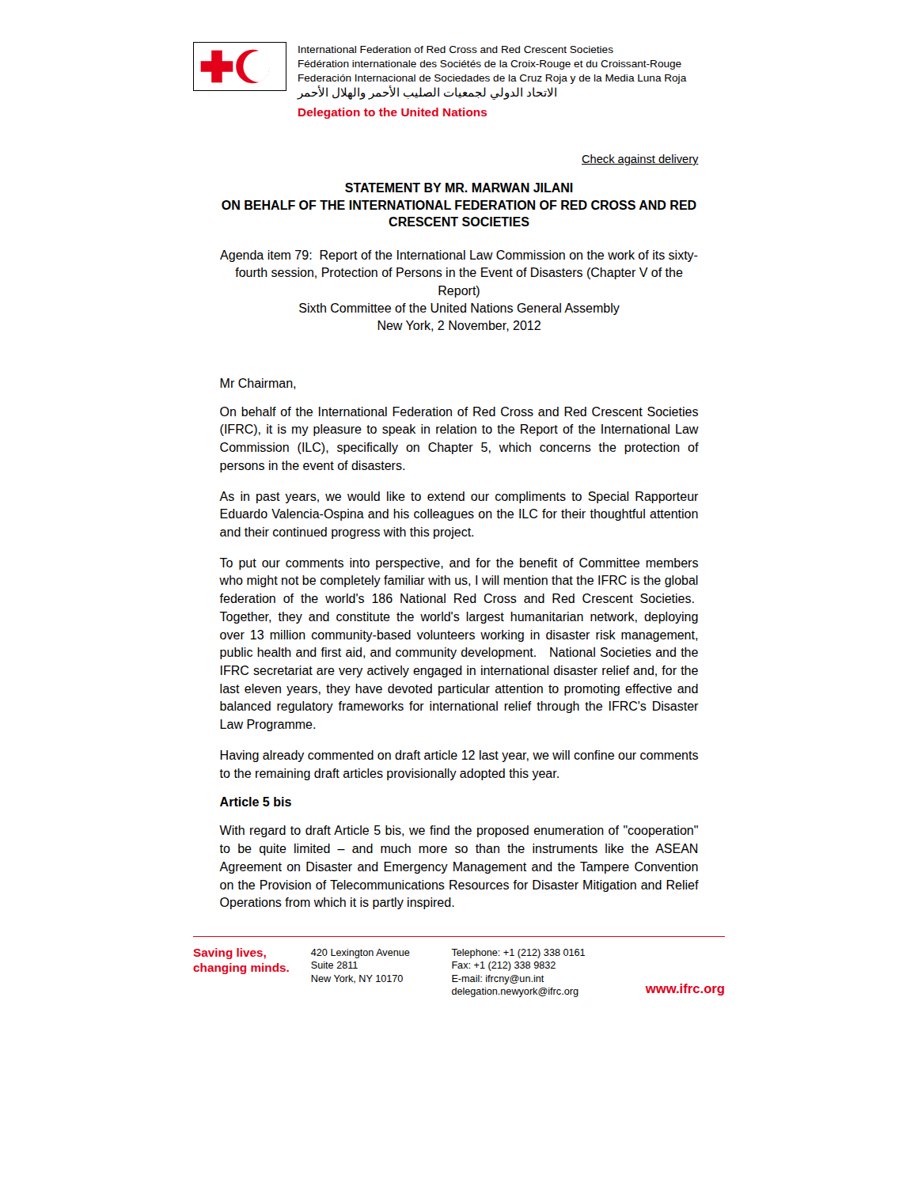International Federation of Red Cross and Red Crescent Societies
Fédération internationale des Sociétés de la Croix-Rouge et du Croissant-Rouge
Federación Internacional de Sociedades de la Cruz Roja y de la Media Luna Roja
الاتحاد الدولي لجمعيات الصليب الأحمر والهلال الأحمر
Delegation to the United Nations
Check against delivery
STATEMENT BY MR. MARWAN JILANI
ON BEHALF OF THE INTERNATIONAL FEDERATION OF RED CROSS AND RED CRESCENT SOCIETIES
Agenda item 79: Report of the International Law Commission on the work of its sixty-fourth session, Protection of Persons in the Event of Disasters (Chapter V of the Report)
Sixth Committee of the United Nations General Assembly
New York, 2 November, 2012
Mr Chairman,
On behalf of the International Federation of Red Cross and Red Crescent Societies (IFRC), it is my pleasure to speak in relation to the Report of the International Law Commission (ILC), specifically on Chapter 5, which concerns the protection of persons in the event of disasters.
As in past years, we would like to extend our compliments to Special Rapporteur Eduardo Valencia-Ospina and his colleagues on the ILC for their thoughtful attention and their continued progress with this project.
To put our comments into perspective, and for the benefit of Committee members who might not be completely familiar with us, I will mention that the IFRC is the global federation of the world's 186 National Red Cross and Red Crescent Societies. Together, they and constitute the world's largest humanitarian network, deploying over 13 million community-based volunteers working in disaster risk management, public health and first aid, and community development. National Societies and the IFRC secretariat are very actively engaged in international disaster relief and, for the last eleven years, they have devoted particular attention to promoting effective and balanced regulatory frameworks for international relief through the IFRC's Disaster Law Programme.
Having already commented on draft article 12 last year, we will confine our comments to the remaining draft articles provisionally adopted this year.
Article 5 bis
With regard to draft Article 5 bis, we find the proposed enumeration of "cooperation" to be quite limited – and much more so than the instruments like the ASEAN Agreement on Disaster and Emergency Management and the Tampere Convention on the Provision of Telecommunications Resources for Disaster Mitigation and Relief Operations from which it is partly inspired.
Saving lives,
changing minds.
420 Lexington Avenue
Suite 2811
New York, NY 10170
Telephone: +1 (212) 338 0161
Fax: +1 (212) 338 9832
E-mail: ifrcny@un.int
delegation.newyork@ifrc.org
www.ifrc.org